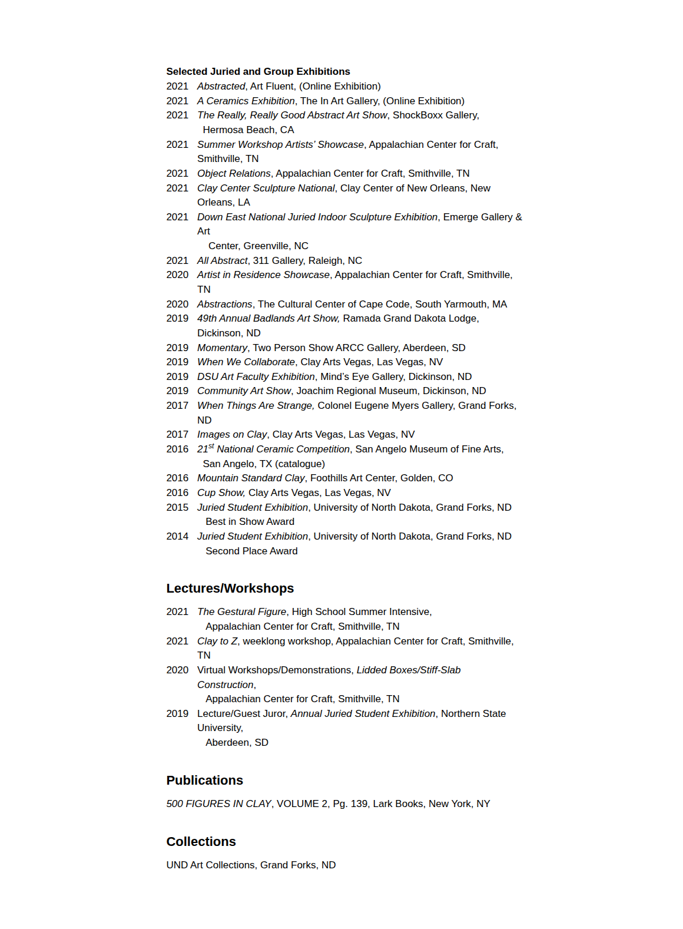Selected Juried and Group Exhibitions
2021 Abstracted, Art Fluent, (Online Exhibition)
2021 A Ceramics Exhibition, The In Art Gallery, (Online Exhibition)
2021 The Really, Really Good Abstract Art Show, ShockBoxx Gallery, Hermosa Beach, CA
2021 Summer Workshop Artists’ Showcase, Appalachian Center for Craft, Smithville, TN
2021 Object Relations, Appalachian Center for Craft, Smithville, TN
2021 Clay Center Sculpture National, Clay Center of New Orleans, New Orleans, LA
2021 Down East National Juried Indoor Sculpture Exhibition, Emerge Gallery & Art Center, Greenville, NC
2021 All Abstract, 311 Gallery, Raleigh, NC
2020 Artist in Residence Showcase, Appalachian Center for Craft, Smithville, TN
2020 Abstractions, The Cultural Center of Cape Code, South Yarmouth, MA
201949th Annual Badlands Art Show, Ramada Grand Dakota Lodge, Dickinson, ND
2019 Momentary, Two Person Show ARCC Gallery, Aberdeen, SD
2019 When We Collaborate, Clay Arts Vegas, Las Vegas, NV
2019 DSU Art Faculty Exhibition, Mind’s Eye Gallery, Dickinson, ND
2019 Community Art Show, Joachim Regional Museum, Dickinson, ND
2017 When Things Are Strange, Colonel Eugene Myers Gallery, Grand Forks, ND
2017 Images on Clay, Clay Arts Vegas, Las Vegas, NV
201621st National Ceramic Competition, San Angelo Museum of Fine Arts, San Angelo, TX (catalogue)
2016 Mountain Standard Clay, Foothills Art Center, Golden, CO
2016 Cup Show, Clay Arts Vegas, Las Vegas, NV
2015 Juried Student Exhibition, University of North Dakota, Grand Forks, ND Best in Show Award
2014 Juried Student Exhibition, University of North Dakota, Grand Forks, ND Second Place Award
Lectures/Workshops
2021 The Gestural Figure, High School Summer Intensive, Appalachian Center for Craft, Smithville, TN
2021 Clay to Z, weeklong workshop, Appalachian Center for Craft, Smithville, TN
2020 Virtual Workshops/Demonstrations, Lidded Boxes/Stiff-Slab Construction, Appalachian Center for Craft, Smithville, TN
2019 Lecture/Guest Juror, Annual Juried Student Exhibition, Northern State University, Aberdeen, SD
Publications
500 FIGURES IN CLAY, VOLUME 2, Pg. 139, Lark Books, New York, NY
Collections
UND Art Collections, Grand Forks, ND